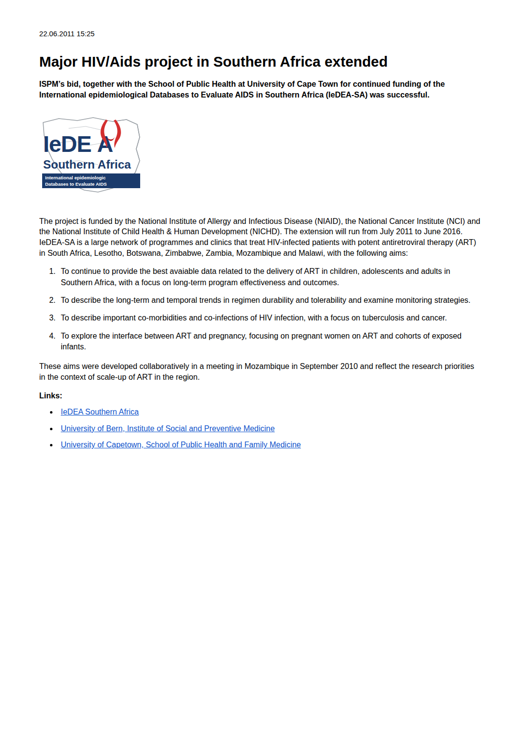22.06.2011 15:25
Major HIV/Aids project in Southern Africa extended
ISPM’s bid, together with the School of Public Health at University of Cape Town for continued funding of the International epidemiological Databases to Evaluate AIDS in Southern Africa (IeDEA-SA) was successful.
IeDE A Southern Africa International epidemiologic Databases to Evaluate AIDS
The project is funded by the National Institute of Allergy and Infectious Disease (NIAID), the National Cancer Institute (NCI) and the National Institute of Child Health & Human Development (NICHD). The extension will run from July 2011 to June 2016. IeDEA-SA is a large network of programmes and clinics that treat HIV-infected patients with potent antiretroviral therapy (ART) in South Africa, Lesotho, Botswana, Zimbabwe, Zambia, Mozambique and Malawi, with the following aims:
To continue to provide the best avaiable data related to the delivery of ART in children, adolescents and adults in Southern Africa, with a focus on long-term program effectiveness and outcomes.
To describe the long-term and temporal trends in regimen durability and tolerability and examine monitoring strategies.
To describe important co-morbidities and co-infections of HIV infection, with a focus on tuberculosis and cancer.
To explore the interface between ART and pregnancy, focusing on pregnant women on ART and cohorts of exposed infants.
These aims were developed collaboratively in a meeting in Mozambique in September 2010 and reflect the research priorities in the context of scale-up of ART in the region.
Links:
IeDEA Southern Africa
University of Bern, Institute of Social and Preventive Medicine
University of Capetown, School of Public Health and Family Medicine